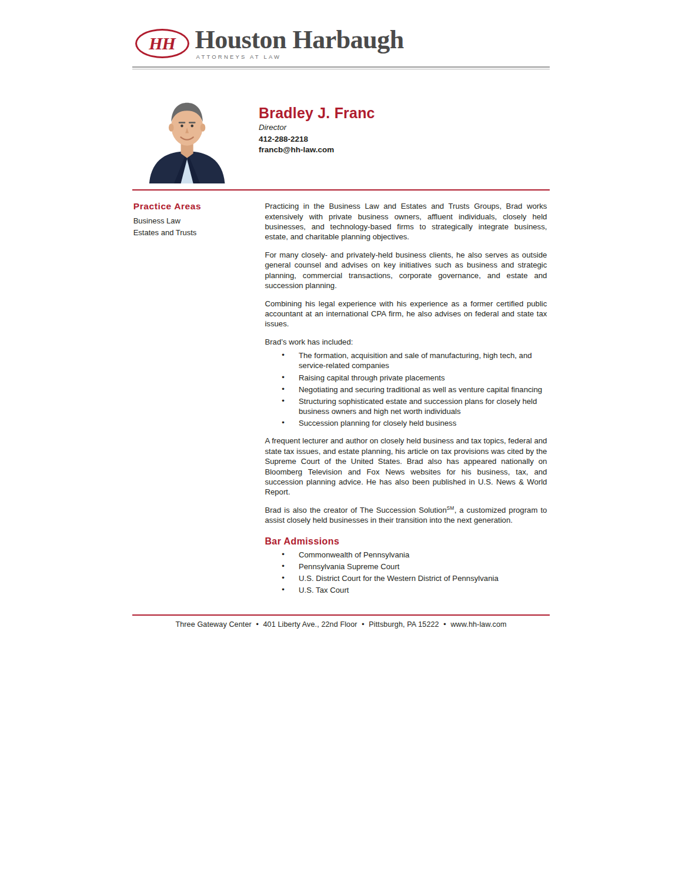HH
Houston Harbaugh
ATTORNEYS AT LAW
Bradley J. Franc
Director
412-288-2218
francb@hh-law.com
Practice Areas
Business Law
Estates and Trusts
Practicing in the Business Law and Estates and Trusts Groups, Brad works extensively with private business owners, affluent individuals, closely held businesses, and technology-based firms to strategically integrate business, estate, and charitable planning objectives.
For many closely- and privately-held business clients, he also serves as outside general counsel and advises on key initiatives such as business and strategic planning, commercial transactions, corporate governance, and estate and succession planning.
Combining his legal experience with his experience as a former certified public accountant at an international CPA firm, he also advises on federal and state tax issues.
Brad’s work has included:
The formation, acquisition and sale of manufacturing, high tech, and service-related companies
Raising capital through private placements
Negotiating and securing traditional as well as venture capital financing
Structuring sophisticated estate and succession plans for closely held business owners and high net worth individuals
Succession planning for closely held business
A frequent lecturer and author on closely held business and tax topics, federal and state tax issues, and estate planning, his article on tax provisions was cited by the Supreme Court of the United States. Brad also has appeared nationally on Bloomberg Television and Fox News websites for his business, tax, and succession planning advice. He has also been published in U.S. News & World Report.
Brad is also the creator of The Succession SolutionSM, a customized program to assist closely held businesses in their transition into the next generation.
Bar Admissions
Commonwealth of Pennsylvania
Pennsylvania Supreme Court
U.S. District Court for the Western District of Pennsylvania
U.S. Tax Court
Three Gateway Center • 401 Liberty Ave., 22nd Floor • Pittsburgh, PA 15222 • www.hh-law.com